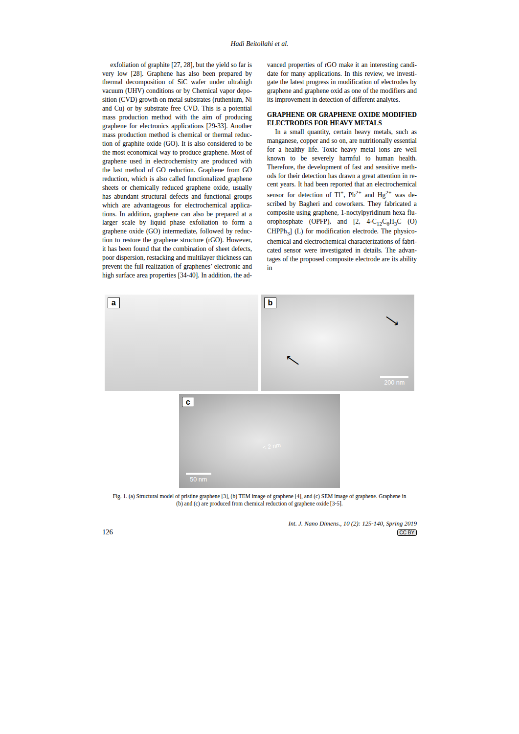Hadi Beitollahi et al.
exfoliation of graphite [27, 28], but the yield so far is very low [28]. Graphene has also been prepared by thermal decomposition of SiC wafer under ultrahigh vacuum (UHV) conditions or by Chemical vapor deposition (CVD) growth on metal substrates (ruthenium, Ni and Cu) or by substrate free CVD. This is a potential mass production method with the aim of producing graphene for electronics applications [29-33]. Another mass production method is chemical or thermal reduction of graphite oxide (GO). It is also considered to be the most economical way to produce graphene. Most of graphene used in electrochemistry are produced with the last method of GO reduction. Graphene from GO reduction, which is also called functionalized graphene sheets or chemically reduced graphene oxide, usually has abundant structural defects and functional groups which are advantageous for electrochemical applications. In addition, graphene can also be prepared at a larger scale by liquid phase exfoliation to form a graphene oxide (GO) intermediate, followed by reduction to restore the graphene structure (rGO). However, it has been found that the combination of sheet defects, poor dispersion, restacking and multilayer thickness can prevent the full realization of graphenes’ electronic and high surface area properties [34-40]. In addition, the advanced properties of rGO make it an interesting candidate for many applications. In this review, we investigate the latest progress in modification of electrodes by graphene and graphene oxid as one of the modifiers and its improvement in detection of different analytes.
Graphene or graphene oxide modified electrodes for heavy metals
In a small quantity, certain heavy metals, such as manganese, copper and so on, are nutritionally essential for a healthy life. Toxic heavy metal ions are well known to be severely harmful to human health. Therefore, the development of fast and sensitive methods for their detection has drawn a great attention in recent years. It had been reported that an electrochemical sensor for detection of Tl+, Pb2+ and Hg2+ was described by Bagheri and coworkers. They fabricated a composite using graphene, 1-noctylpyridinum hexa fluorophosphate (OPFP), and [2, 4-C12C6H3C (O) CHPPh3] (L) for modification electrode. The physicochemical and electrochemical characterizations of fabricated sensor were investigated in details. The advantages of the proposed composite electrode are its ability in
a
b ⟶ ⟶ 200 nm
c < 2 nm 50 nm
Fig. 1. (a) Structural model of pristine graphene [3], (b) TEM image of graphene [4], and (c) SEM image of graphene. Graphene in (b) and (c) are produced from chemical reduction of graphene oxide [3-5].
126
Int. J. Nano Dimens., 10 (2): 125-140, Spring 2019
CC BY